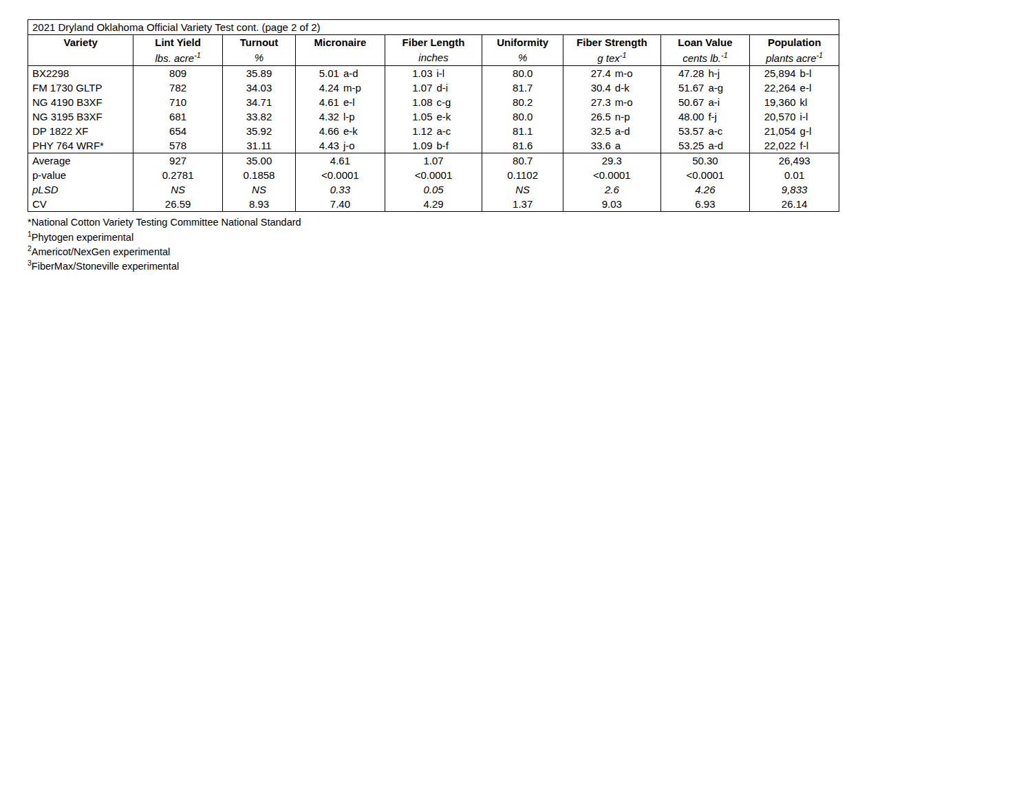| 2021 Dryland Oklahoma Official Variety Test cont. (page 2 of 2) |
| Variety | Lint Yield | Turnout | Micronaire | Fiber Length | Uniformity | Fiber Strength | Loan Value | Population |
| | lbs. acre -1 | % | | inches | % | g tex -1 | cents lb. -1 | plants acre -1 |
| BX2298 | 809 | 35.89 | 5.01 a-d | 1.03 i-l | 80.0 | 27.4 m-o | 47.28 h-j | 25,894 b-l |
| FM 1730 GLTP | 782 | 34.03 | 4.24 m-p | 1.07 d-i | 81.7 | 30.4 d-k | 51.67 a-g | 22,264 e-l |
| NG 4190 B3XF | 710 | 34.71 | 4.61 e-l | 1.08 c-g | 80.2 | 27.3 m-o | 50.67 a-i | 19,360 kl |
| NG 3195 B3XF | 681 | 33.82 | 4.32 l-p | 1.05 e-k | 80.0 | 26.5 n-p | 48.00 f-j | 20,570 i-l |
| DP 1822 XF | 654 | 35.92 | 4.66 e-k | 1.12 a-c | 81.1 | 32.5 a-d | 53.57 a-c | 21,054 g-l |
| PHY 764 WRF* | 578 | 31.11 | 4.43 j-o | 1.09 b-f | 81.6 | 33.6 a | 53.25 a-d | 22,022 f-l |
| Average | 927 | 35.00 | 4.61 | 1.07 | 80.7 | 29.3 | 50.30 | 26,493 |
| p-value | 0.2781 | 0.1858 | <0.0001 | <0.0001 | 0.1102 | <0.0001 | <0.0001 | 0.01 |
| pLSD | NS | NS | 0.33 | 0.05 | NS | 2.6 | 4.26 | 9,833 |
| CV | 26.59 | 8.93 | 7.40 | 4.29 | 1.37 | 9.03 | 6.93 | 26.14 |
*National Cotton Variety Testing Committee National Standard
1Phytogen experimental
2Americot/NexGen experimental
3FiberMax/Stoneville experimental